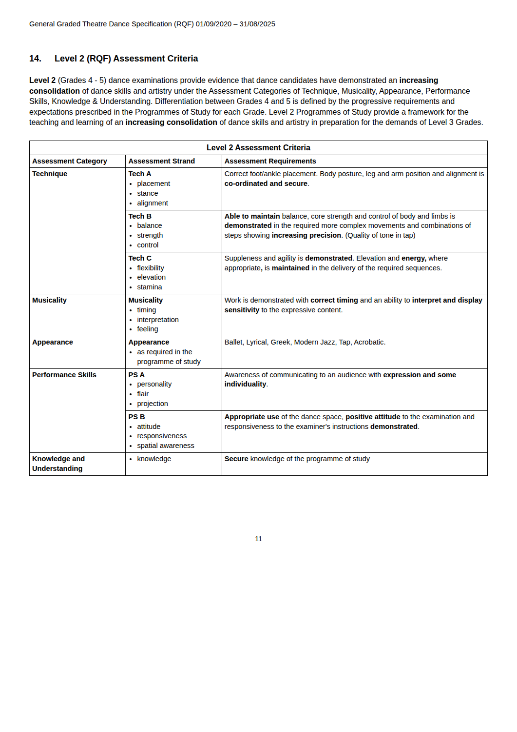General Graded Theatre Dance Specification (RQF) 01/09/2020 – 31/08/2025
14. Level 2 (RQF) Assessment Criteria
Level 2 (Grades 4 - 5) dance examinations provide evidence that dance candidates have demonstrated an increasing consolidation of dance skills and artistry under the Assessment Categories of Technique, Musicality, Appearance, Performance Skills, Knowledge & Understanding. Differentiation between Grades 4 and 5 is defined by the progressive requirements and expectations prescribed in the Programmes of Study for each Grade. Level 2 Programmes of Study provide a framework for the teaching and learning of an increasing consolidation of dance skills and artistry in preparation for the demands of Level 3 Grades.
Level 2 Assessment Criteria
| Assessment Category | Assessment Strand | Assessment Requirements |
| --- | --- | --- |
| Technique | Tech A placement stance alignment | Correct foot/ankle placement. Body posture, leg and arm position and alignment is co-ordinated and secure . |
| Tech B balance strength control | Able to maintain balance, core strength and control of body and limbs is demonstrated in the required more complex movements and combinations of steps showing increasing precision . (Quality of tone in tap) |
| Tech C flexibility elevation stamina | Suppleness and agility is demonstrated . Elevation and energy, where appropriate , is maintained in the delivery of the required sequences. |
| Musicality | Musicality timing interpretation feeling | Work is demonstrated with correct timing and an ability to interpret and display sensitivity to the expressive content. |
| Appearance | Appearance as required in the programme of study | Ballet, Lyrical, Greek, Modern Jazz, Tap, Acrobatic. |
| Performance Skills | PS A personality flair projection | Awareness of communicating to an audience with expression and some individuality . |
| PS B attitude responsiveness spatial awareness | Appropriate use of the dance space, positive attitude to the examination and responsiveness to the examiner's instructions demonstrated . |
| Knowledge and Understanding | knowledge | Secure knowledge of the programme of study |
11